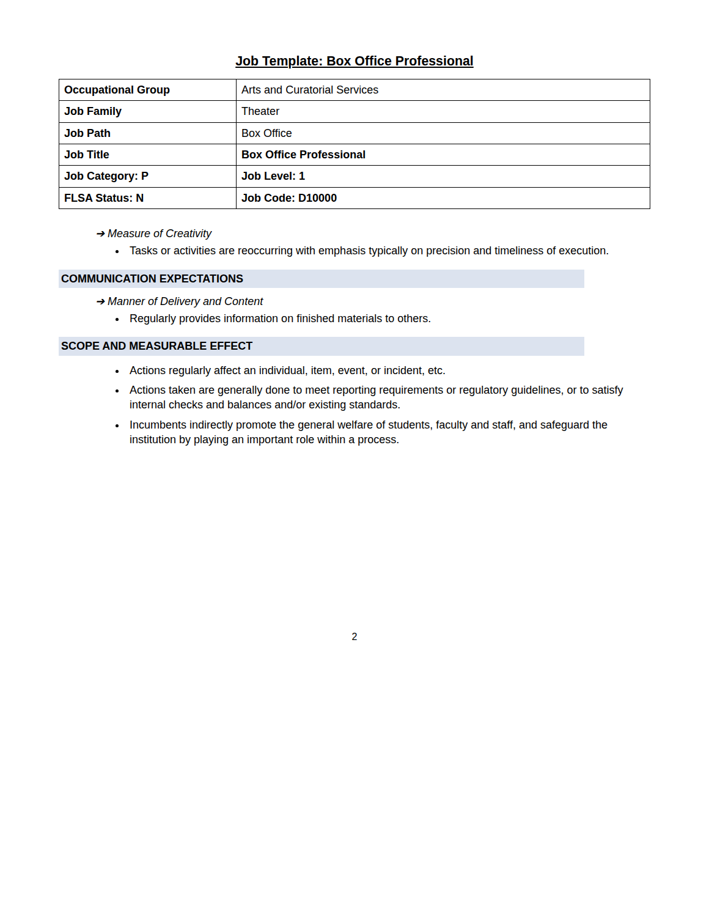Job Template: Box Office Professional
| Occupational Group | Arts and Curatorial Services |
| Job Family | Theater |
| Job Path | Box Office |
| Job Title | Box Office Professional |
| Job Category: P | Job Level: 1 |
| FLSA Status: N | Job Code: D10000 |
➔ Measure of Creativity
Tasks or activities are reoccurring with emphasis typically on precision and timeliness of execution.
COMMUNICATION EXPECTATIONS
➔ Manner of Delivery and Content
Regularly provides information on finished materials to others.
SCOPE AND MEASURABLE EFFECT
Actions regularly affect an individual, item, event, or incident, etc.
Actions taken are generally done to meet reporting requirements or regulatory guidelines, or to satisfy internal checks and balances and/or existing standards.
Incumbents indirectly promote the general welfare of students, faculty and staff, and safeguard the institution by playing an important role within a process.
2